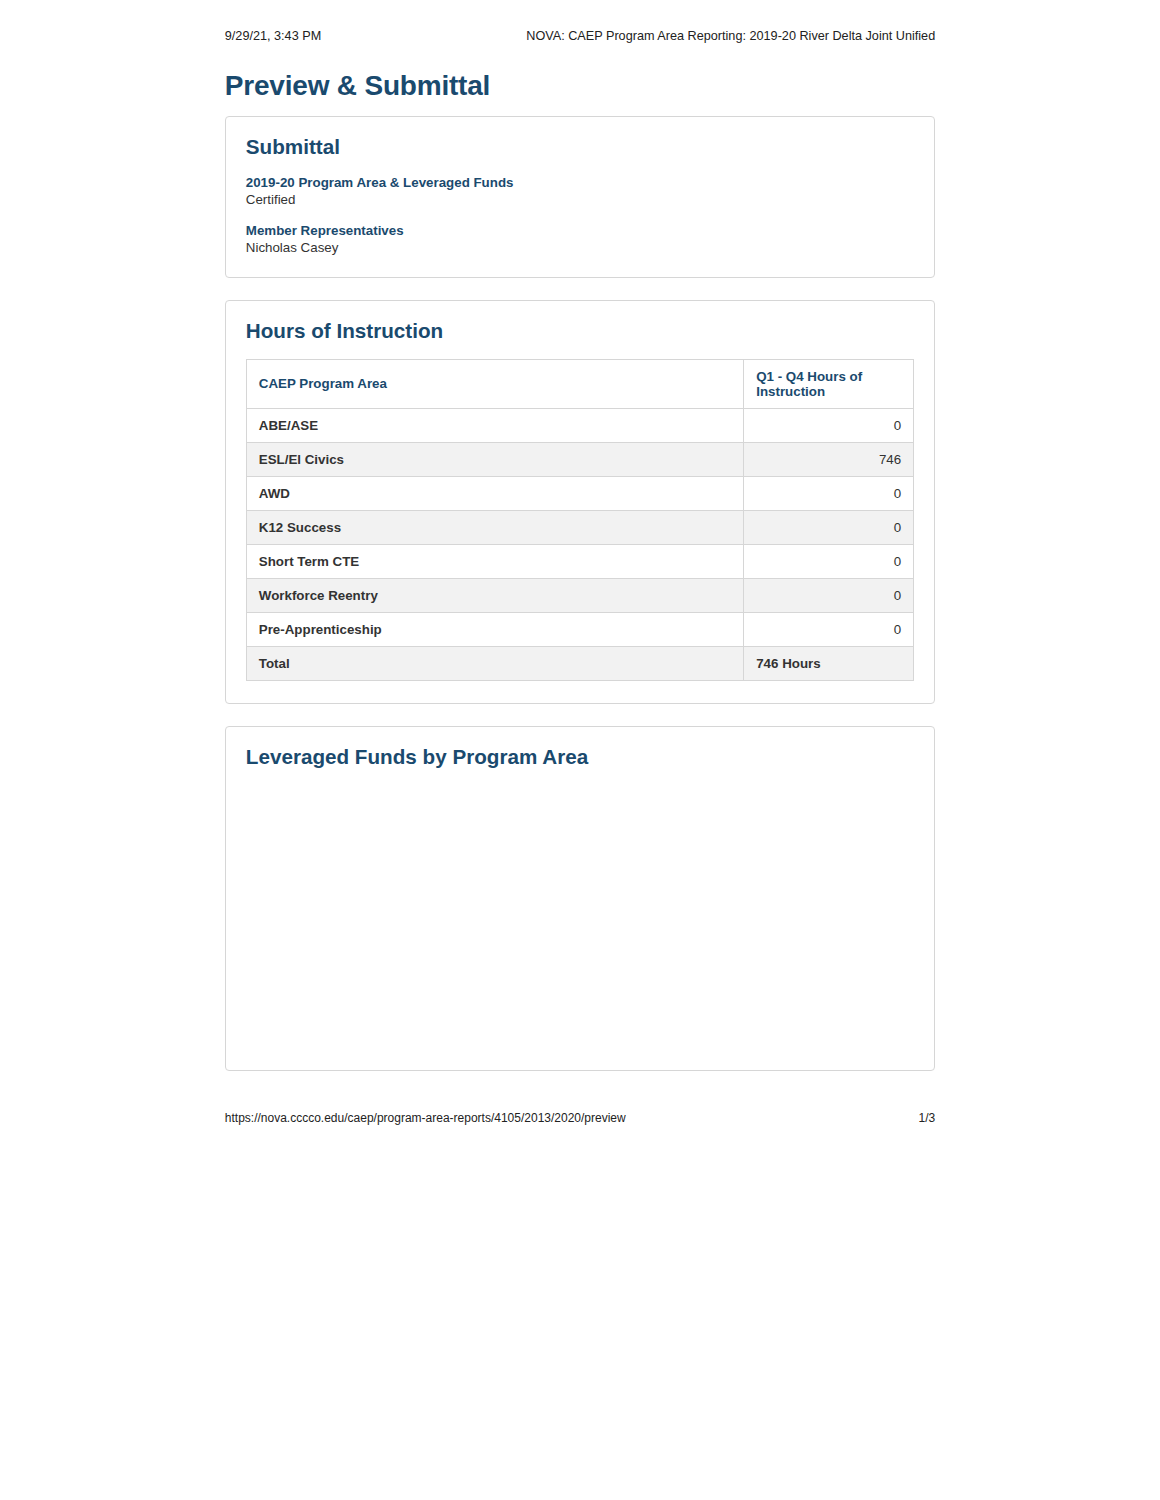9/29/21, 3:43 PM NOVA: CAEP Program Area Reporting: 2019-20 River Delta Joint Unified
Preview & Submittal
Submittal
2019-20 Program Area & Leveraged Funds
Certified
Member Representatives
Nicholas Casey
Hours of Instruction
| CAEP Program Area | Q1 - Q4 Hours of Instruction |
| --- | --- |
| ABE/ASE | 0 |
| ESL/El Civics | 746 |
| AWD | 0 |
| K12 Success | 0 |
| Short Term CTE | 0 |
| Workforce Reentry | 0 |
| Pre-Apprenticeship | 0 |
| Total | 746 Hours |
Leveraged Funds by Program Area
https://nova.cccco.edu/caep/program-area-reports/4105/2013/2020/preview 1/3